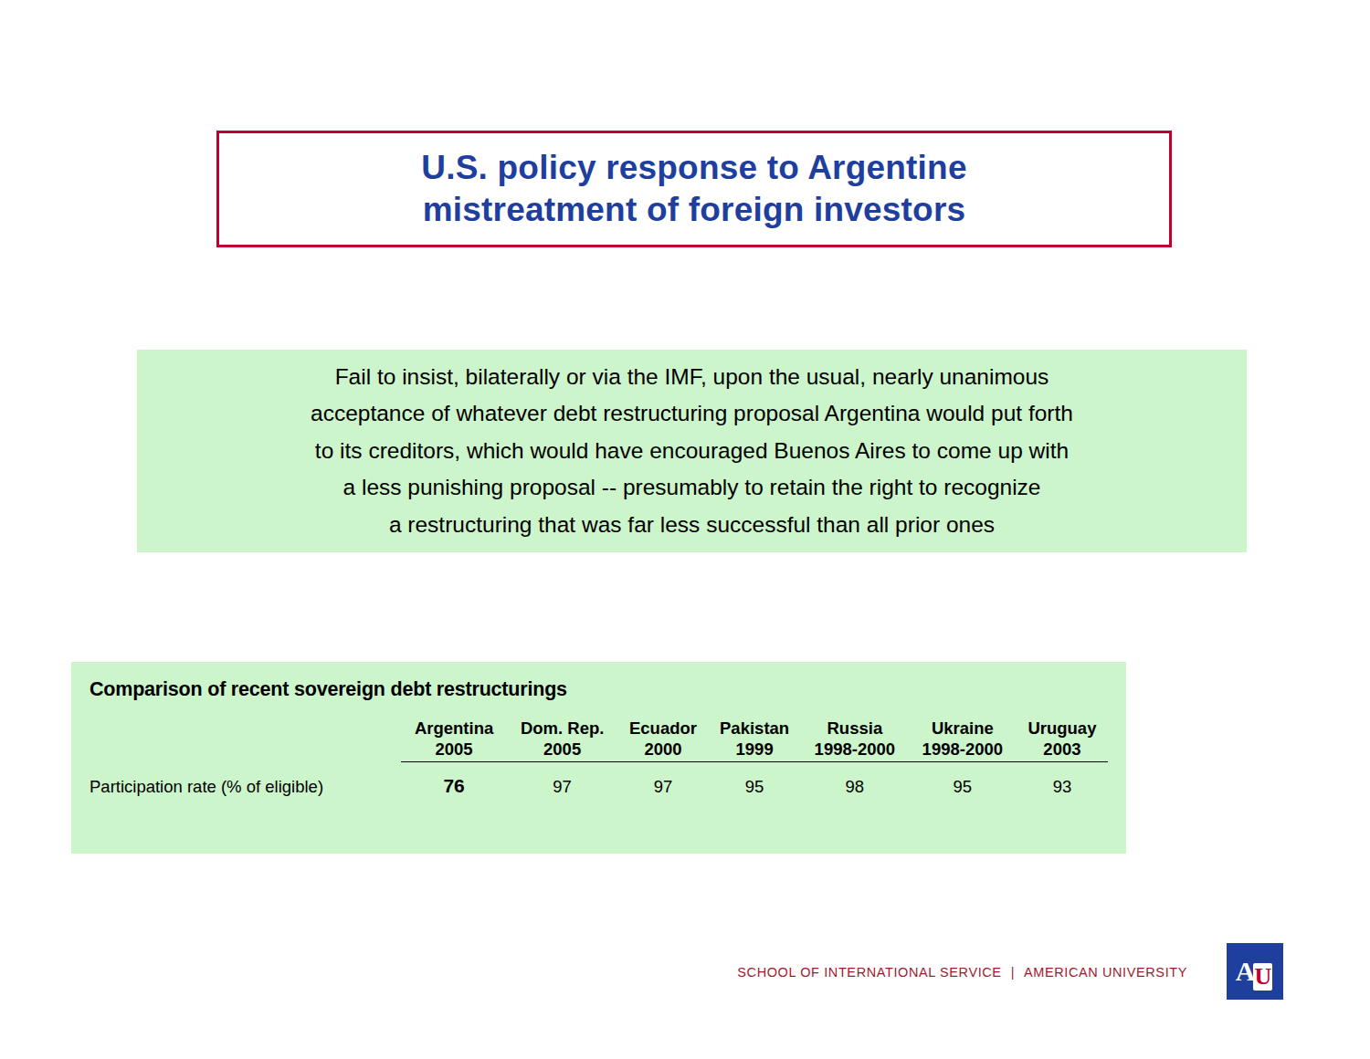U.S. policy response to Argentine
mistreatment of foreign investors
Fail to insist, bilaterally or via the IMF, upon the usual, nearly unanimous
acceptance of whatever debt restructuring proposal Argentina would put forth
to its creditors, which would have encouraged Buenos Aires to come up with
a less punishing proposal -- presumably to retain the right to recognize
a restructuring that was far less successful than all prior ones
Comparison of recent sovereign debt restructurings
| | Argentina 2005 | Dom. Rep. 2005 | Ecuador 2000 | Pakistan 1999 | Russia 1998-2000 | Ukraine 1998-2000 | Uruguay 2003 |
| --- | --- | --- | --- | --- | --- | --- | --- |
| Participation rate (% of eligible) | 76 | 97 | 97 | 95 | 98 | 95 | 93 |
SCHOOL OF INTERNATIONAL SERVICE|AMERICAN UNIVERSITY
AU